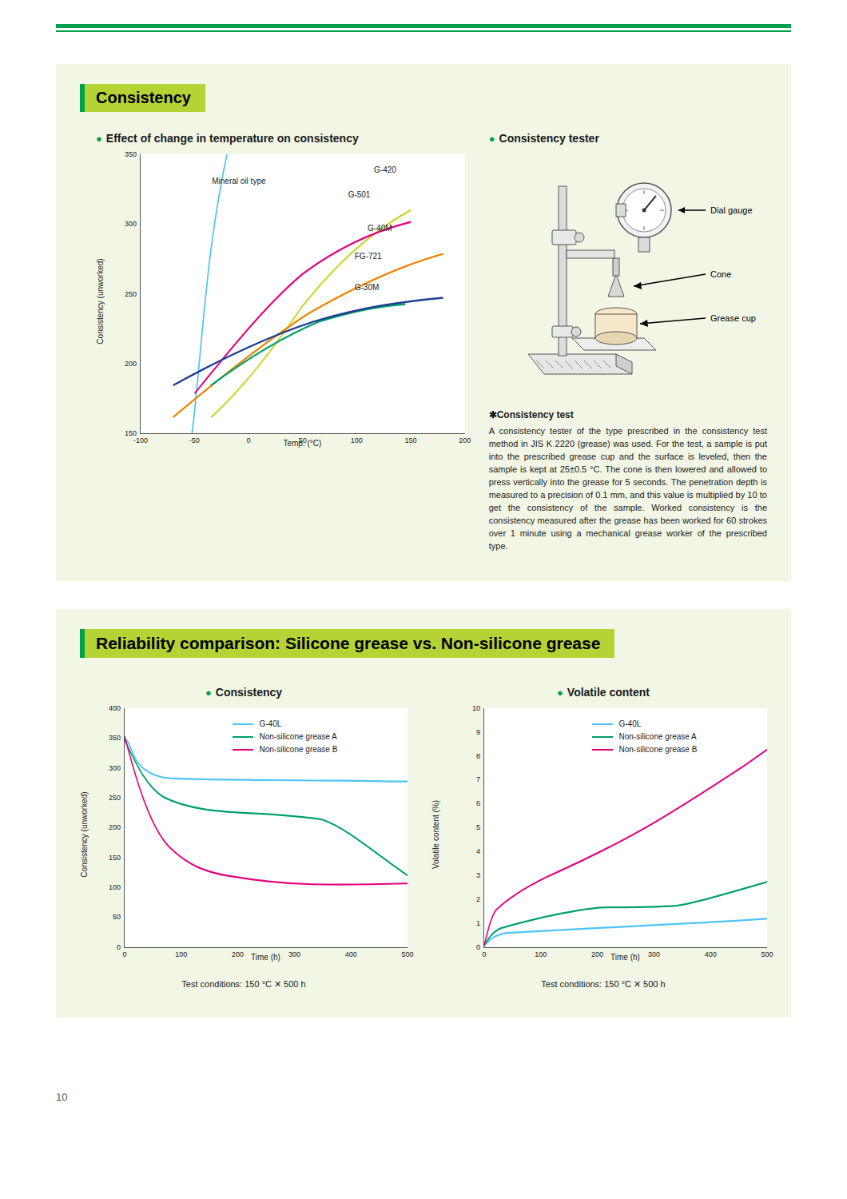Consistency
Effect of change in temperature on consistency
Consistency (unworked)
350 300 250 200 150 -100 -50 0 50 100 150 200 Mineral oil type G-420 G-501 G-40M FG-721 G-30M
Temp. (°C)
Consistency tester
Dial gauge Cone Grease cup
✱Consistency test A consistency tester of the type prescribed in the consistency test method in JIS K 2220 (grease) was used. For the test, a sample is put into the prescribed grease cup and the surface is leveled, then the sample is kept at 25±0.5 °C. The cone is then lowered and allowed to press vertically into the grease for 5 seconds. The penetration depth is measured to a precision of 0.1 mm, and this value is multiplied by 10 to get the consistency of the sample. Worked consistency is the consistency measured after the grease has been worked for 60 strokes over 1 minute using a mechanical grease worker of the prescribed type.
Reliability comparison: Silicone grease vs. Non-silicone grease
Consistency
Consistency (unworked)
400 350 300 250 200 150 100 50 0 0 100 200 300 400 500
G-40L
Non-silicone grease A
Non-silicone grease B
Time (h)
Test conditions: 150 °C ✕ 500 h
Volatile content
Volatile content (%)
10 9 8 7 6 5 4 3 2 1 0 0 100 200 300 400 500
G-40L
Non-silicone grease A
Non-silicone grease B
Time (h)
Test conditions: 150 °C ✕ 500 h
10